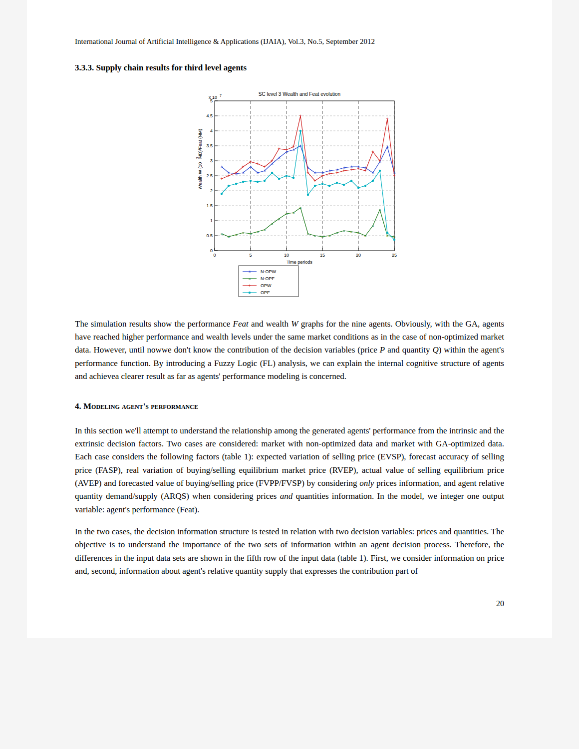International Journal of Artificial Intelligence & Applications (IJAIA), Vol.3, No.5, September 2012
3.3.3. Supply chain results for third level agents
SC level 3 Wealth and Feat evolution x 10 7 5 4.5 4 3.5 3 2.5 2 1.5 1 0.5 0 0 5 10 15 20 25 Time periods Wealth W (10 3 MD)/Feat (NM) ✳✳✳✳ ✳✳✳✳ ✳✳✳✳ ✳✳✳✳ ✳✳✳✳ ✳✳✳✳ ✳ ×××× ×××× ×××× ×××× ×××× ×××× × ++++ ++++ ++++ ++++ ++++ ++++ + ✳ N-OPW × N-OPF + OPW OPF
The simulation results show the performance Feat and wealth W graphs for the nine agents. Obviously, with the GA, agents have reached higher performance and wealth levels under the same market conditions as in the case of non-optimized market data. However, until nowwe don't know the contribution of the decision variables (price P and quantity Q) within the agent's performance function. By introducing a Fuzzy Logic (FL) analysis, we can explain the internal cognitive structure of agents and achievea clearer result as far as agents' performance modeling is concerned.
4. Modeling agent's performance
In this section we'll attempt to understand the relationship among the generated agents' performance from the intrinsic and the extrinsic decision factors. Two cases are considered: market with non-optimized data and market with GA-optimized data. Each case considers the following factors (table 1): expected variation of selling price (EVSP), forecast accuracy of selling price (FASP), real variation of buying/selling equilibrium market price (RVEP), actual value of selling equilibrium price (AVEP) and forecasted value of buying/selling price (FVPP/FVSP) by considering only prices information, and agent relative quantity demand/supply (ARQS) when considering prices and quantities information. In the model, we integer one output variable: agent's performance (Feat).
In the two cases, the decision information structure is tested in relation with two decision variables: prices and quantities. The objective is to understand the importance of the two sets of information within an agent decision process. Therefore, the differences in the input data sets are shown in the fifth row of the input data (table 1). First, we consider information on price and, second, information about agent's relative quantity supply that expresses the contribution part of
20